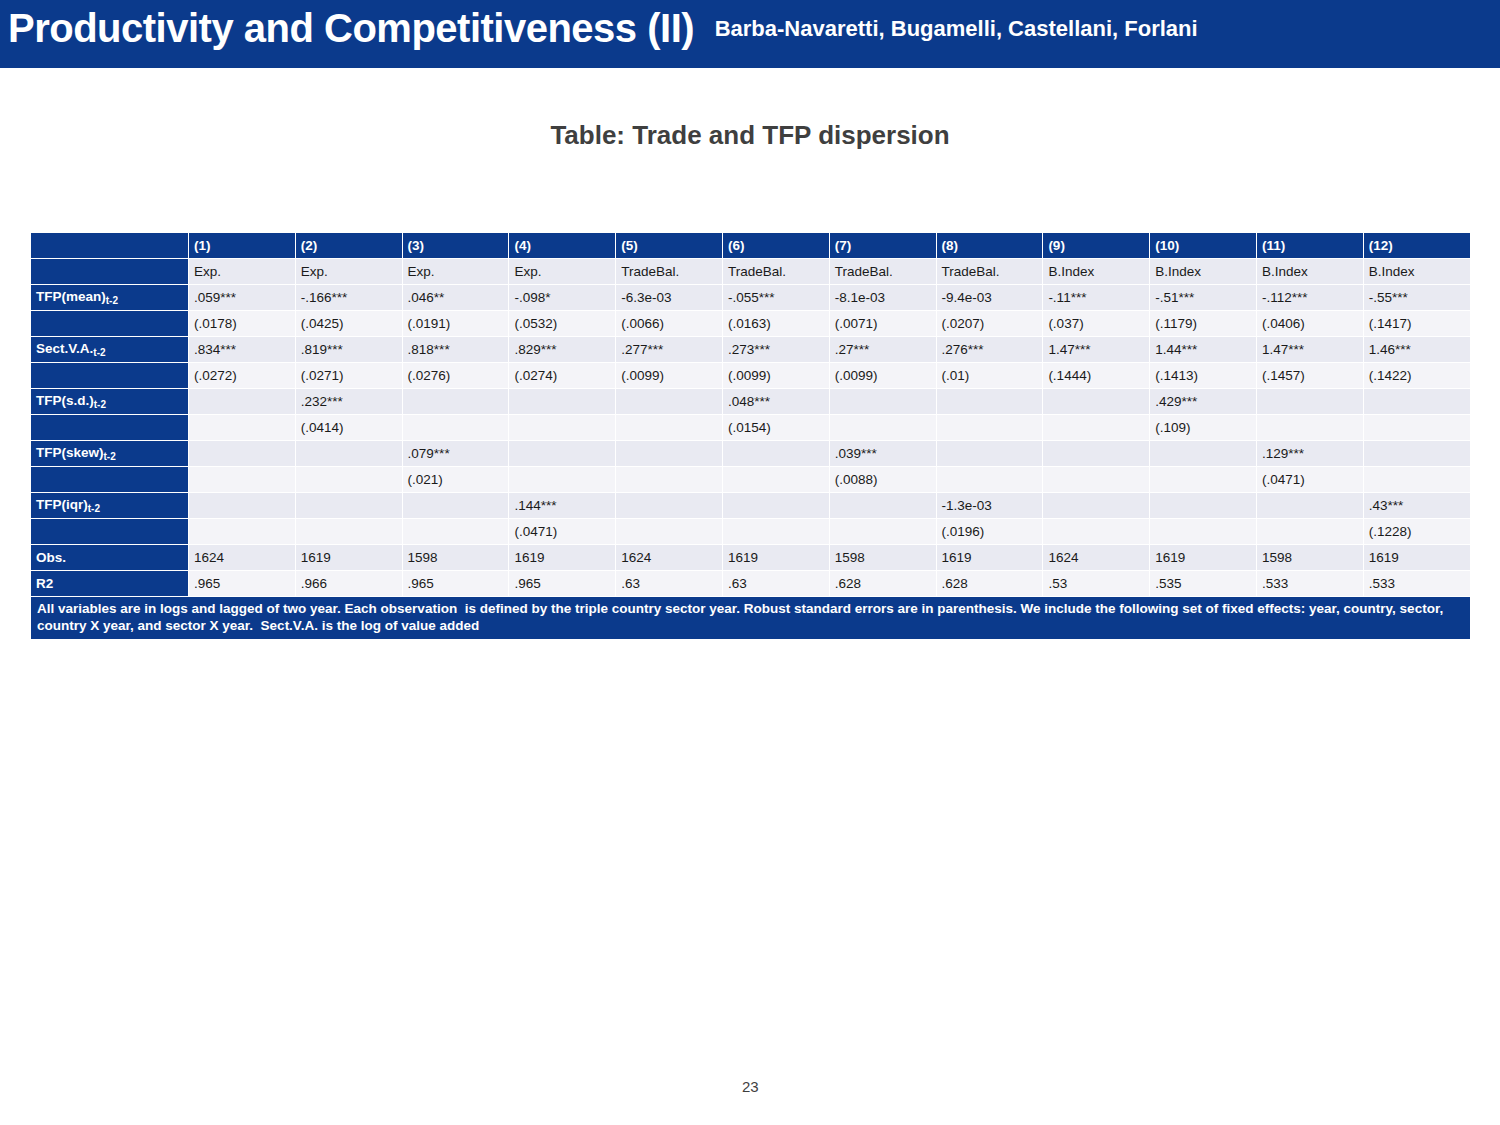Productivity and Competitiveness (II) Barba-Navaretti, Bugamelli, Castellani, Forlani
Table: Trade and TFP dispersion
| | (1) | (2) | (3) | (4) | (5) | (6) | (7) | (8) | (9) | (10) | (11) | (12) |
| | Exp. | Exp. | Exp. | Exp. | TradeBal. | TradeBal. | TradeBal. | TradeBal. | B.Index | B.Index | B.Index | B.Index |
| TFP(mean) t-2 | .059*** | -.166*** | .046** | -.098* | -6.3e-03 | -.055*** | -8.1e-03 | -9.4e-03 | -.11*** | -.51*** | -.112*** | -.55*** |
| | (.0178) | (.0425) | (.0191) | (.0532) | (.0066) | (.0163) | (.0071) | (.0207) | (.037) | (.1179) | (.0406) | (.1417) |
| Sect.V.A. t-2 | .834*** | .819*** | .818*** | .829*** | .277*** | .273*** | .27*** | .276*** | 1.47*** | 1.44*** | 1.47*** | 1.46*** |
| | (.0272) | (.0271) | (.0276) | (.0274) | (.0099) | (.0099) | (.0099) | (.01) | (.1444) | (.1413) | (.1457) | (.1422) |
| TFP(s.d.) t-2 | | .232*** | | | | .048*** | | | | .429*** | | |
| | | (.0414) | | | | (.0154) | | | | (.109) | | |
| TFP(skew) t-2 | | | .079*** | | | | .039*** | | | | .129*** | |
| | | | (.021) | | | | (.0088) | | | | (.0471) | |
| TFP(iqr) t-2 | | | | .144*** | | | | -1.3e-03 | | | | .43*** |
| | | | | (.0471) | | | | (.0196) | | | | (.1228) |
| Obs. | 1624 | 1619 | 1598 | 1619 | 1624 | 1619 | 1598 | 1619 | 1624 | 1619 | 1598 | 1619 |
| R2 | .965 | .966 | .965 | .965 | .63 | .63 | .628 | .628 | .53 | .535 | .533 | .533 |
| All variables are in logs and lagged of two year. Each observation is defined by the triple country sector year. Robust standard errors are in parenthesis. We include the following set of fixed effects: year, country, sector, country X year, and sector X year. Sect.V.A. is the log of value added |
23